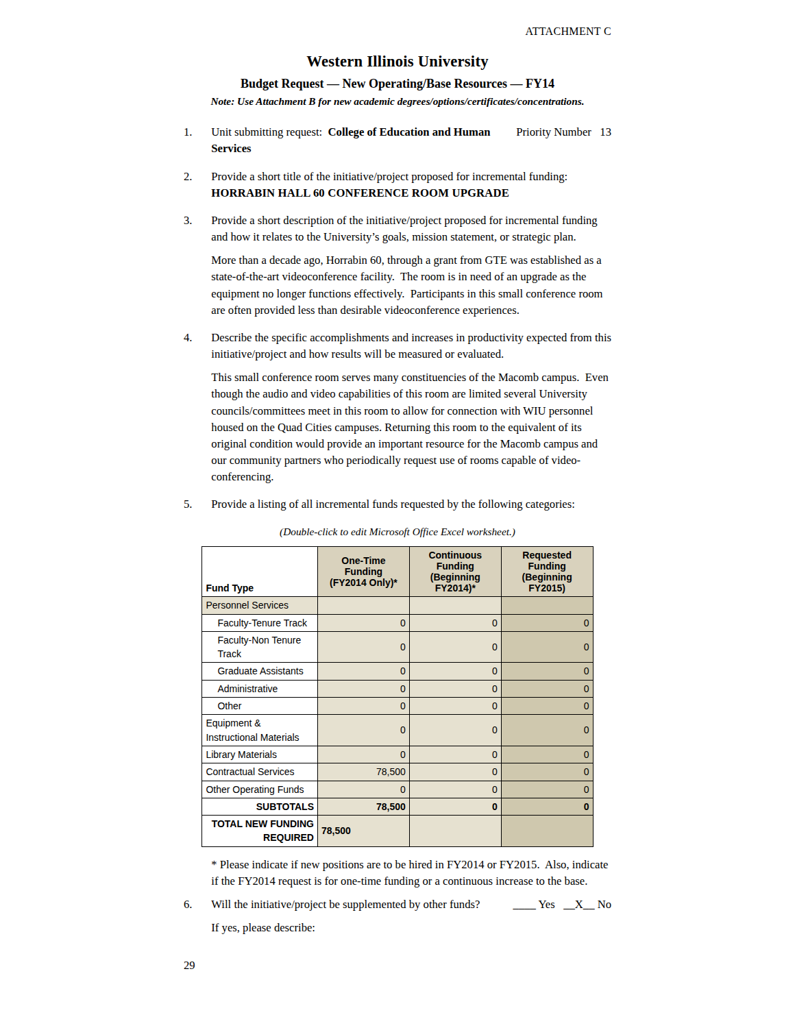ATTACHMENT C
Western Illinois University
Budget Request — New Operating/Base Resources — FY14
Note: Use Attachment B for new academic degrees/options/certificates/concentrations.
Priority Number 13 Unit submitting request: College of Education and Human Services
Provide a short title of the initiative/project proposed for incremental funding:
HORRABIN HALL 60 CONFERENCE ROOM UPGRADE
Provide a short description of the initiative/project proposed for incremental funding and how it relates to the University’s goals, mission statement, or strategic plan.
More than a decade ago, Horrabin 60, through a grant from GTE was established as a state-of-the-art videoconference facility. The room is in need of an upgrade as the equipment no longer functions effectively. Participants in this small conference room are often provided less than desirable videoconference experiences.
Describe the specific accomplishments and increases in productivity expected from this initiative/project and how results will be measured or evaluated.
This small conference room serves many constituencies of the Macomb campus. Even though the audio and video capabilities of this room are limited several University councils/committees meet in this room to allow for connection with WIU personnel housed on the Quad Cities campuses. Returning this room to the equivalent of its original condition would provide an important resource for the Macomb campus and our community partners who periodically request use of rooms capable of video-conferencing.
Provide a listing of all incremental funds requested by the following categories:
(Double-click to edit Microsoft Office Excel worksheet.)
| Fund Type | One-Time Funding (FY2014 Only)* | Continuous Funding (Beginning FY2014)* | Requested Funding (Beginning FY2015) |
| --- | --- | --- | --- |
| Personnel Services | | | |
| Faculty-Tenure Track | 0 | 0 | 0 |
| Faculty-Non Tenure Track | 0 | 0 | 0 |
| Graduate Assistants | 0 | 0 | 0 |
| Administrative | 0 | 0 | 0 |
| Other | 0 | 0 | 0 |
| Equipment & Instructional Materials | 0 | 0 | 0 |
| Library Materials | 0 | 0 | 0 |
| Contractual Services | 78,500 | 0 | 0 |
| Other Operating Funds | 0 | 0 | 0 |
| SUBTOTALS | 78,500 | 0 | 0 |
| TOTAL NEW FUNDING REQUIRED | 78,500 | | |
* Please indicate if new positions are to be hired in FY2014 or FY2015. Also, indicate if the FY2014 request is for one-time funding or a continuous increase to the base.
____ Yes __X__ No Will the initiative/project be supplemented by other funds?
If yes, please describe:
29